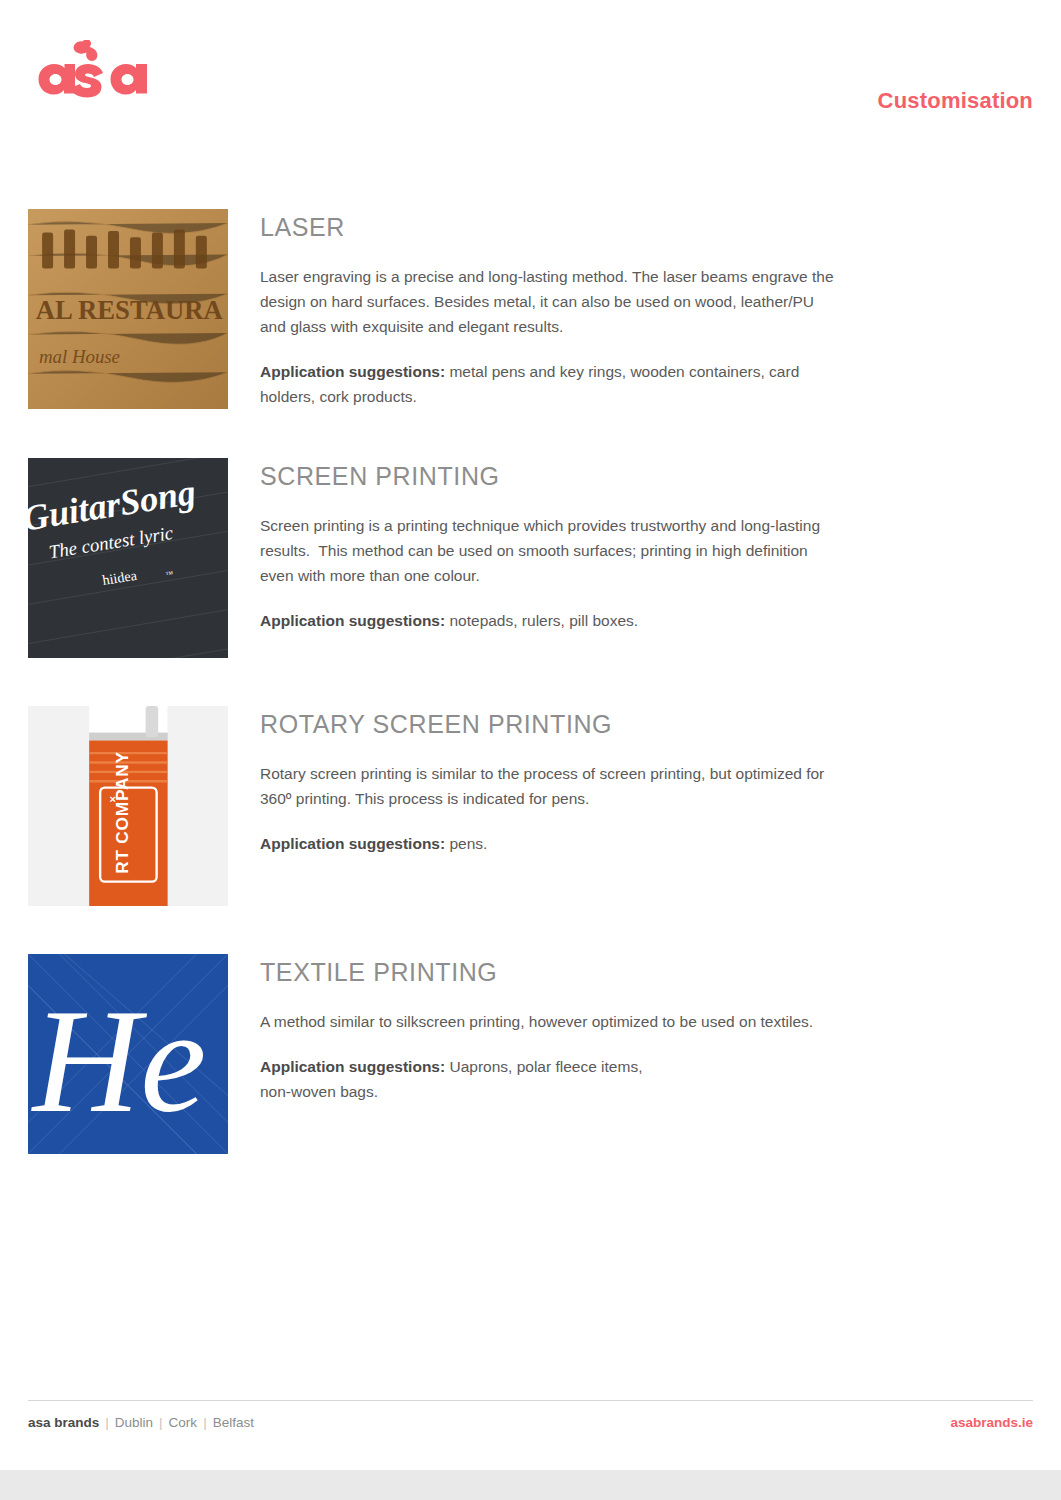Customisation
AL RESTAURA mal House
LASER
Laser engraving is a precise and long-lasting method. The laser beams engrave the design on hard surfaces. Besides metal, it can also be used on wood, leather/PU and glass with exquisite and elegant results.
Application suggestions: metal pens and key rings, wooden containers, card holders, cork products.
GuitarSong The contest lyric hiidea ™
SCREEN PRINTING
Screen printing is a printing technique which provides trustworthy and long-lasting results. This method can be used on smooth surfaces; printing in high definition even with more than one colour.
Application suggestions: notepads, rulers, pill boxes.
RT COMPANY ×
ROTARY SCREEN PRINTING
Rotary screen printing is similar to the process of screen printing, but optimized for 360º printing. This process is indicated for pens.
Application suggestions: pens.
He
TEXTILE PRINTING
A method similar to silkscreen printing, however optimized to be used on textiles.
Application suggestions: Uaprons, polar fleece items,
non-woven bags.
asa brands|Dublin|Cork|Belfast
asabrands.ie